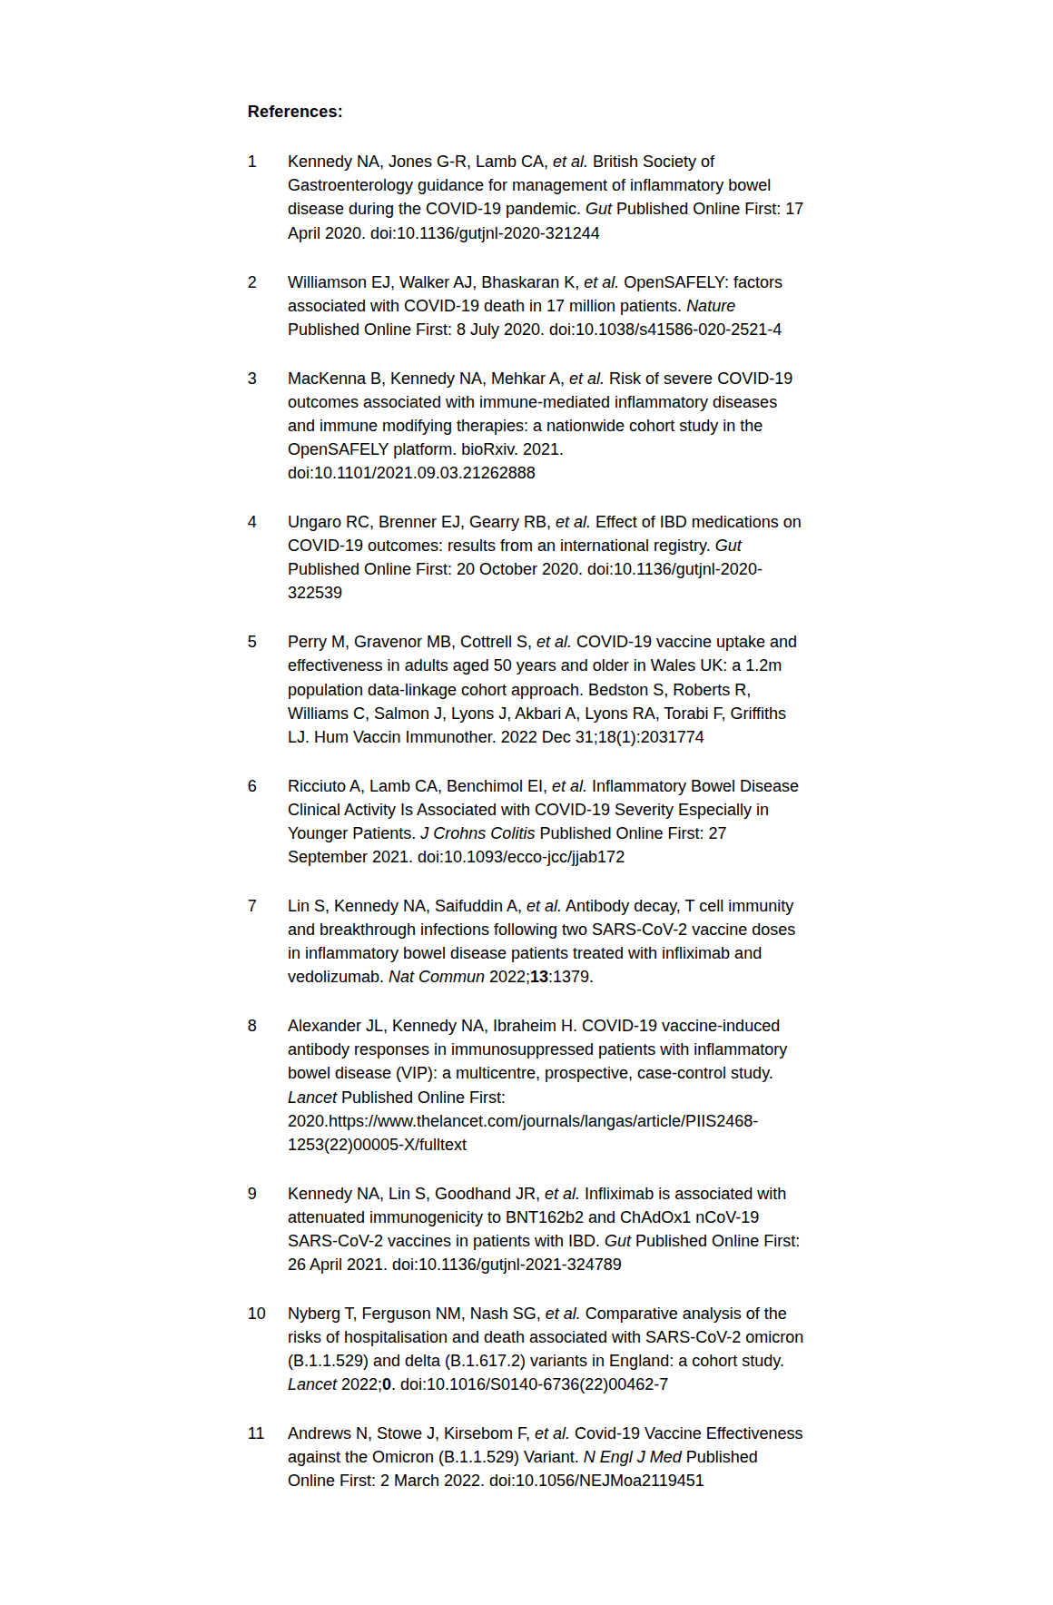References:
1 Kennedy NA, Jones G-R, Lamb CA, et al. British Society of Gastroenterology guidance for management of inflammatory bowel disease during the COVID-19 pandemic. Gut Published Online First: 17 April 2020. doi:10.1136/gutjnl-2020-321244
2 Williamson EJ, Walker AJ, Bhaskaran K, et al. OpenSAFELY: factors associated with COVID-19 death in 17 million patients. Nature Published Online First: 8 July 2020. doi:10.1038/s41586-020-2521-4
3 MacKenna B, Kennedy NA, Mehkar A, et al. Risk of severe COVID-19 outcomes associated with immune-mediated inflammatory diseases and immune modifying therapies: a nationwide cohort study in the OpenSAFELY platform. bioRxiv. 2021. doi:10.1101/2021.09.03.21262888
4 Ungaro RC, Brenner EJ, Gearry RB, et al. Effect of IBD medications on COVID-19 outcomes: results from an international registry. Gut Published Online First: 20 October 2020. doi:10.1136/gutjnl-2020-322539
5 Perry M, Gravenor MB, Cottrell S, et al. COVID-19 vaccine uptake and effectiveness in adults aged 50 years and older in Wales UK: a 1.2m population data-linkage cohort approach. Bedston S, Roberts R, Williams C, Salmon J, Lyons J, Akbari A, Lyons RA, Torabi F, Griffiths LJ. Hum Vaccin Immunother. 2022 Dec 31;18(1):2031774
6 Ricciuto A, Lamb CA, Benchimol EI, et al. Inflammatory Bowel Disease Clinical Activity Is Associated with COVID-19 Severity Especially in Younger Patients. J Crohns Colitis Published Online First: 27 September 2021. doi:10.1093/ecco-jcc/jjab172
7 Lin S, Kennedy NA, Saifuddin A, et al. Antibody decay, T cell immunity and breakthrough infections following two SARS-CoV-2 vaccine doses in inflammatory bowel disease patients treated with infliximab and vedolizumab. Nat Commun 2022;13:1379.
8 Alexander JL, Kennedy NA, Ibraheim H. COVID-19 vaccine-induced antibody responses in immunosuppressed patients with inflammatory bowel disease (VIP): a multicentre, prospective, case-control study. Lancet Published Online First: 2020.https://www.thelancet.com/journals/langas/article/PIIS2468-1253(22)00005-X/fulltext
9 Kennedy NA, Lin S, Goodhand JR, et al. Infliximab is associated with attenuated immunogenicity to BNT162b2 and ChAdOx1 nCoV-19 SARS-CoV-2 vaccines in patients with IBD. Gut Published Online First: 26 April 2021. doi:10.1136/gutjnl-2021-324789
10 Nyberg T, Ferguson NM, Nash SG, et al. Comparative analysis of the risks of hospitalisation and death associated with SARS-CoV-2 omicron (B.1.1.529) and delta (B.1.617.2) variants in England: a cohort study. Lancet 2022;0. doi:10.1016/S0140-6736(22)00462-7
11 Andrews N, Stowe J, Kirsebom F, et al. Covid-19 Vaccine Effectiveness against the Omicron (B.1.1.529) Variant. N Engl J Med Published Online First: 2 March 2022. doi:10.1056/NEJMoa2119451